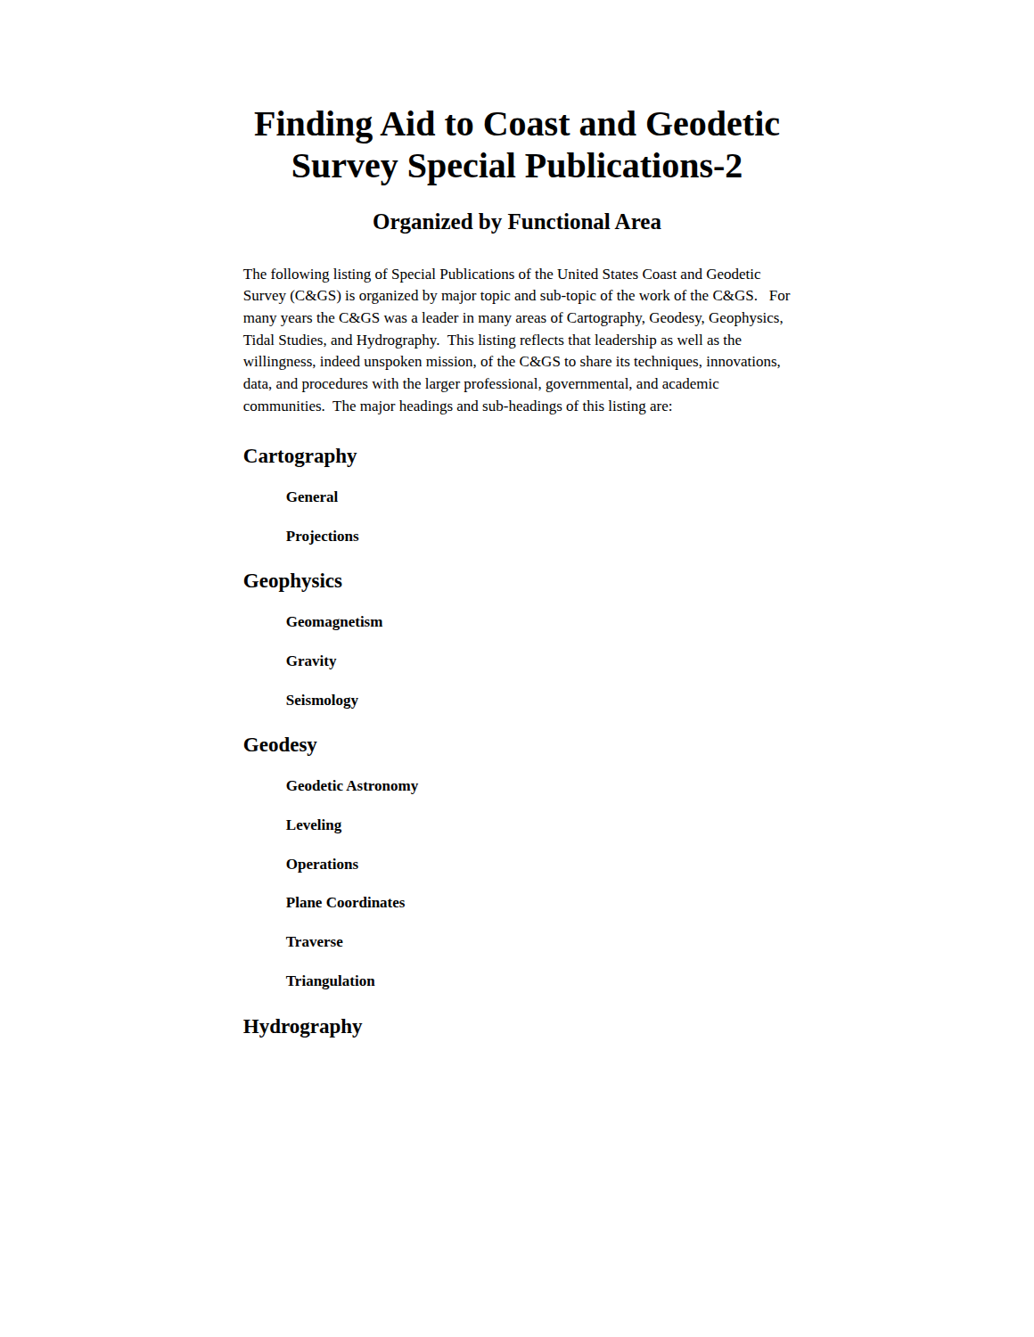Finding Aid to Coast and Geodetic Survey Special Publications-2
Organized by Functional Area
The following listing of Special Publications of the United States Coast and Geodetic Survey (C&GS) is organized by major topic and sub-topic of the work of the C&GS. For many years the C&GS was a leader in many areas of Cartography, Geodesy, Geophysics, Tidal Studies, and Hydrography. This listing reflects that leadership as well as the willingness, indeed unspoken mission, of the C&GS to share its techniques, innovations, data, and procedures with the larger professional, governmental, and academic communities. The major headings and sub-headings of this listing are:
Cartography
General
Projections
Geophysics
Geomagnetism
Gravity
Seismology
Geodesy
Geodetic Astronomy
Leveling
Operations
Plane Coordinates
Traverse
Triangulation
Hydrography